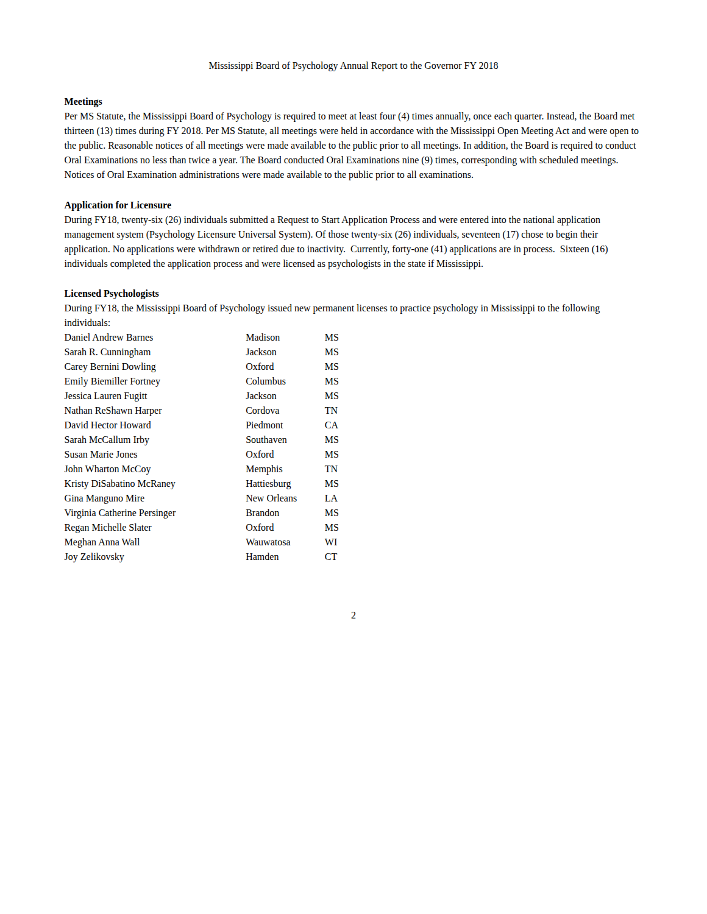Mississippi Board of Psychology Annual Report to the Governor FY 2018
Meetings
Per MS Statute, the Mississippi Board of Psychology is required to meet at least four (4) times annually, once each quarter. Instead, the Board met thirteen (13) times during FY 2018. Per MS Statute, all meetings were held in accordance with the Mississippi Open Meeting Act and were open to the public. Reasonable notices of all meetings were made available to the public prior to all meetings. In addition, the Board is required to conduct Oral Examinations no less than twice a year. The Board conducted Oral Examinations nine (9) times, corresponding with scheduled meetings. Notices of Oral Examination administrations were made available to the public prior to all examinations.
Application for Licensure
During FY18, twenty-six (26) individuals submitted a Request to Start Application Process and were entered into the national application management system (Psychology Licensure Universal System). Of those twenty-six (26) individuals, seventeen (17) chose to begin their application. No applications were withdrawn or retired due to inactivity. Currently, forty-one (41) applications are in process. Sixteen (16) individuals completed the application process and were licensed as psychologists in the state if Mississippi.
Licensed Psychologists
During FY18, the Mississippi Board of Psychology issued new permanent licenses to practice psychology in Mississippi to the following individuals:
| Daniel Andrew Barnes | Madison | MS |
| Sarah R. Cunningham | Jackson | MS |
| Carey Bernini Dowling | Oxford | MS |
| Emily Biemiller Fortney | Columbus | MS |
| Jessica Lauren Fugitt | Jackson | MS |
| Nathan ReShawn Harper | Cordova | TN |
| David Hector Howard | Piedmont | CA |
| Sarah McCallum Irby | Southaven | MS |
| Susan Marie Jones | Oxford | MS |
| John Wharton McCoy | Memphis | TN |
| Kristy DiSabatino McRaney | Hattiesburg | MS |
| Gina Manguno Mire | New Orleans | LA |
| Virginia Catherine Persinger | Brandon | MS |
| Regan Michelle Slater | Oxford | MS |
| Meghan Anna Wall | Wauwatosa | WI |
| Joy Zelikovsky | Hamden | CT |
2